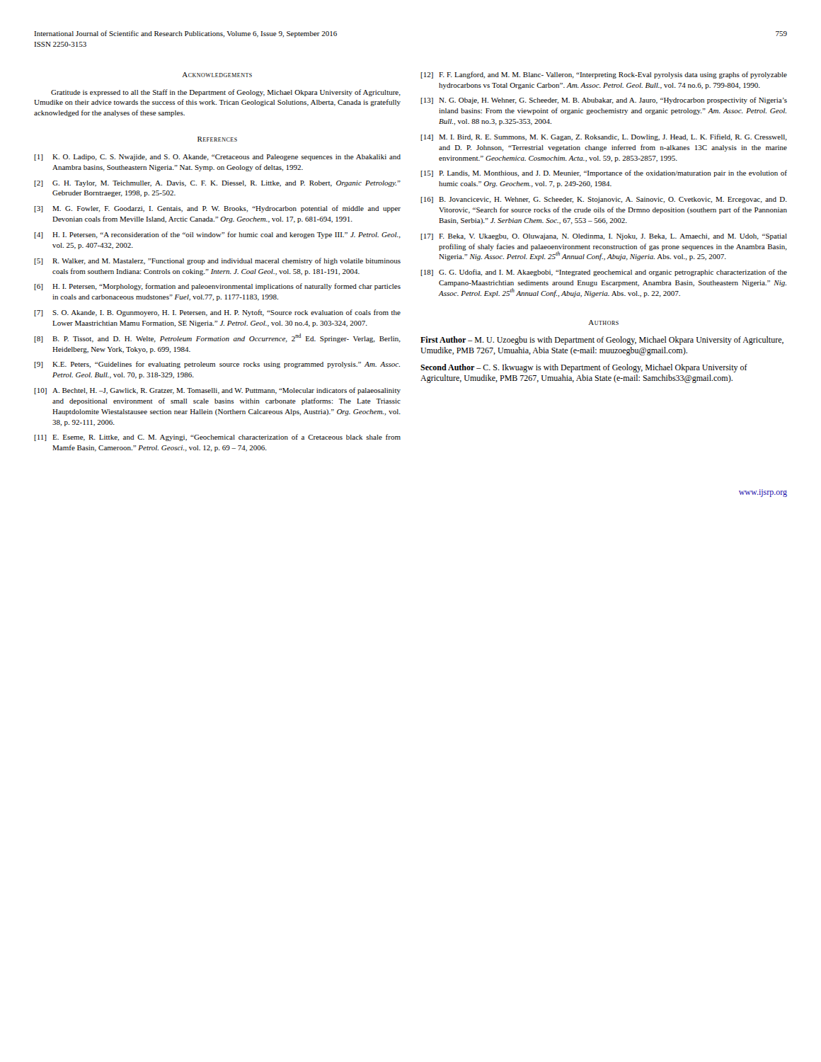International Journal of Scientific and Research Publications, Volume 6, Issue 9, September 2016
ISSN 2250-3153
759
Acknowledgements
Gratitude is expressed to all the Staff in the Department of Geology, Michael Okpara University of Agriculture, Umudike on their advice towards the success of this work. Trican Geological Solutions, Alberta, Canada is gratefully acknowledged for the analyses of these samples.
References
[1] K. O. Ladipo, C. S. Nwajide, and S. O. Akande, “Cretaceous and Paleogene sequences in the Abakaliki and Anambra basins, Southeastern Nigeria.” Nat. Symp. on Geology of deltas, 1992.
[2] G. H. Taylor, M. Teichmuller, A. Davis, C. F. K. Diessel, R. Littke, and P. Robert, Organic Petrology.” Gebruder Borntraeger, 1998, p. 25-502.
[3] M. G. Fowler, F. Goodarzi, I. Gentais, and P. W. Brooks, “Hydrocarbon potential of middle and upper Devonian coals from Meville Island, Arctic Canada.” Org. Geochem., vol. 17, p. 681-694, 1991.
[4] H. I. Petersen, “A reconsideration of the “oil window” for humic coal and kerogen Type III.” J. Petrol. Geol., vol. 25, p. 407-432, 2002.
[5] R. Walker, and M. Mastalerz, ”Functional group and individual maceral chemistry of high volatile bituminous coals from southern Indiana: Controls on coking.” Intern. J. Coal Geol., vol. 58, p. 181-191, 2004.
[6] H. I. Petersen, “Morphology, formation and paleoenvironmental implications of naturally formed char particles in coals and carbonaceous mudstones” Fuel, vol.77, p. 1177-1183, 1998.
[7] S. O. Akande, I. B. Ogunmoyero, H. I. Petersen, and H. P. Nytoft, “Source rock evaluation of coals from the Lower Maastrichtian Mamu Formation, SE Nigeria.” J. Petrol. Geol., vol. 30 no.4, p. 303-324, 2007.
[8] B. P. Tissot, and D. H. Welte, Petroleum Formation and Occurrence, 2nd Ed. Springer- Verlag, Berlin, Heidelberg, New York, Tokyo, p. 699, 1984.
[9] K.E. Peters, “Guidelines for evaluating petroleum source rocks using programmed pyrolysis.” Am. Assoc. Petrol. Geol. Bull., vol. 70, p. 318-329, 1986.
[10] A. Bechtel, H. –J, Gawlick, R. Gratzer, M. Tomaselli, and W. Puttmann, “Molecular indicators of palaeosalinity and depositional environment of small scale basins within carbonate platforms: The Late Triassic Hauptdolomite Wiestalstausee section near Hallein (Northern Calcareous Alps, Austria).” Org. Geochem., vol. 38, p. 92-111, 2006.
[11] E. Eseme, R. Littke, and C. M. Agyingi, “Geochemical characterization of a Cretaceous black shale from Mamfe Basin, Cameroon.” Petrol. Geosci., vol. 12, p. 69 – 74, 2006.
[12] F. F. Langford, and M. M. Blanc- Valleron, “Interpreting Rock-Eval pyrolysis data using graphs of pyrolyzable hydrocarbons vs Total Organic Carbon”. Am. Assoc. Petrol. Geol. Bull., vol. 74 no.6, p. 799-804, 1990.
[13] N. G. Obaje, H. Wehner, G. Scheeder, M. B. Abubakar, and A. Jauro, “Hydrocarbon prospectivity of Nigeria’s inland basins: From the viewpoint of organic geochemistry and organic petrology.” Am. Assoc. Petrol. Geol. Bull., vol. 88 no.3, p.325-353, 2004.
[14] M. I. Bird, R. E. Summons, M. K. Gagan, Z. Roksandic, L. Dowling, J. Head, L. K. Fifield, R. G. Cresswell, and D. P. Johnson, “Terrestrial vegetation change inferred from n-alkanes 13C analysis in the marine environment.” Geochemica. Cosmochim. Acta., vol. 59, p. 2853-2857, 1995.
[15] P. Landis, M. Monthious, and J. D. Meunier, “Importance of the oxidation/maturation pair in the evolution of humic coals.” Org. Geochem., vol. 7, p. 249-260, 1984.
[16] B. Jovancicevic, H. Wehner, G. Scheeder, K. Stojanovic, A. Sainovic, O. Cvetkovic, M. Ercegovac, and D. Vitorovic, “Search for source rocks of the crude oils of the Drmno deposition (southern part of the Pannonian Basin, Serbia).” J. Serbian Chem. Soc., 67, 553 – 566, 2002.
[17] F. Beka, V. Ukaegbu, O. Oluwajana, N. Oledinma, I. Njoku, J. Beka, L. Amaechi, and M. Udoh, “Spatial profiling of shaly facies and palaeoenvironment reconstruction of gas prone sequences in the Anambra Basin, Nigeria.” Nig. Assoc. Petrol. Expl. 25th Annual Conf., Abuja, Nigeria. Abs. vol., p. 25, 2007.
[18] G. G. Udofia, and I. M. Akaegbobi, “Integrated geochemical and organic petrographic characterization of the Campano-Maastrichtian sediments around Enugu Escarpment, Anambra Basin, Southeastern Nigeria.” Nig. Assoc. Petrol. Expl. 25th Annual Conf., Abuja, Nigeria. Abs. vol., p. 22, 2007.
Authors
First Author – M. U. Uzoegbu is with Department of Geology, Michael Okpara University of Agriculture, Umudike, PMB 7267, Umuahia, Abia State (e-mail: muuzoegbu@gmail.com).
Second Author – C. S. Ikwuagw is with Department of Geology, Michael Okpara University of Agriculture, Umudike, PMB 7267, Umuahia, Abia State (e-mail: Samchibs33@gmail.com).
www.ijsrp.org